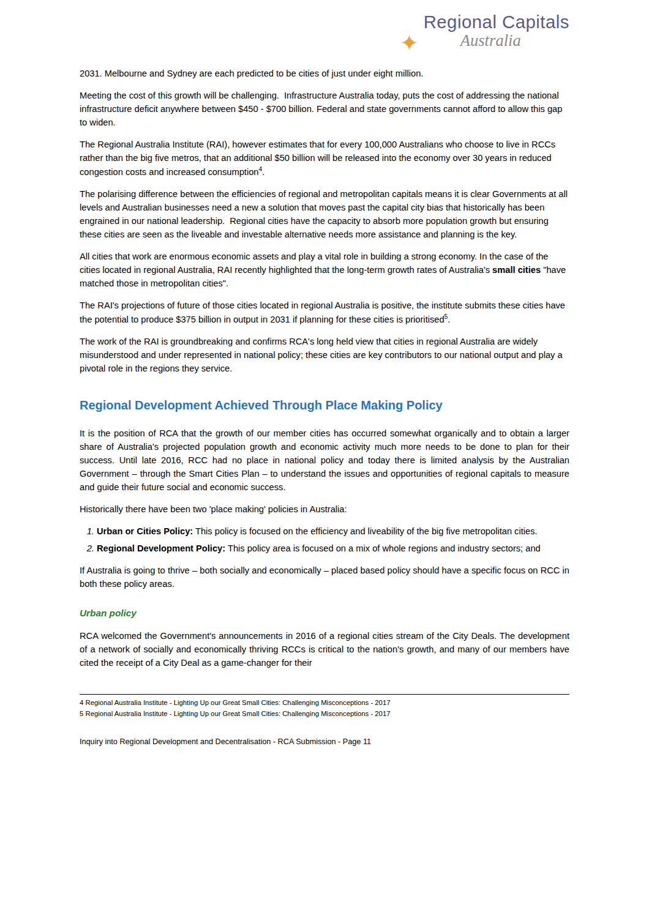✦ Regional Capitals
Australia
2031. Melbourne and Sydney are each predicted to be cities of just under eight million.
Meeting the cost of this growth will be challenging. Infrastructure Australia today, puts the cost of addressing the national infrastructure deficit anywhere between $450 - $700 billion. Federal and state governments cannot afford to allow this gap to widen.
The Regional Australia Institute (RAI), however estimates that for every 100,000 Australians who choose to live in RCCs rather than the big five metros, that an additional $50 billion will be released into the economy over 30 years in reduced congestion costs and increased consumption4.
The polarising difference between the efficiencies of regional and metropolitan capitals means it is clear Governments at all levels and Australian businesses need a new a solution that moves past the capital city bias that historically has been engrained in our national leadership. Regional cities have the capacity to absorb more population growth but ensuring these cities are seen as the liveable and investable alternative needs more assistance and planning is the key.
All cities that work are enormous economic assets and play a vital role in building a strong economy. In the case of the cities located in regional Australia, RAI recently highlighted that the long-term growth rates of Australia's small cities "have matched those in metropolitan cities".
The RAI's projections of future of those cities located in regional Australia is positive, the institute submits these cities have the potential to produce $375 billion in output in 2031 if planning for these cities is prioritised5.
The work of the RAI is groundbreaking and confirms RCA's long held view that cities in regional Australia are widely misunderstood and under represented in national policy; these cities are key contributors to our national output and play a pivotal role in the regions they service.
Regional Development Achieved Through Place Making Policy
It is the position of RCA that the growth of our member cities has occurred somewhat organically and to obtain a larger share of Australia's projected population growth and economic activity much more needs to be done to plan for their success. Until late 2016, RCC had no place in national policy and today there is limited analysis by the Australian Government – through the Smart Cities Plan – to understand the issues and opportunities of regional capitals to measure and guide their future social and economic success.
Historically there have been two 'place making' policies in Australia:
Urban or Cities Policy: This policy is focused on the efficiency and liveability of the big five metropolitan cities.
Regional Development Policy: This policy area is focused on a mix of whole regions and industry sectors; and
If Australia is going to thrive – both socially and economically – placed based policy should have a specific focus on RCC in both these policy areas.
Urban policy
RCA welcomed the Government's announcements in 2016 of a regional cities stream of the City Deals. The development of a network of socially and economically thriving RCCs is critical to the nation's growth, and many of our members have cited the receipt of a City Deal as a game-changer for their
4 Regional Australia Institute - Lighting Up our Great Small Cities: Challenging Misconceptions - 2017
5 Regional Australia Institute - Lighting Up our Great Small Cities: Challenging Misconceptions - 2017
Inquiry into Regional Development and Decentralisation - RCA Submission - Page 11